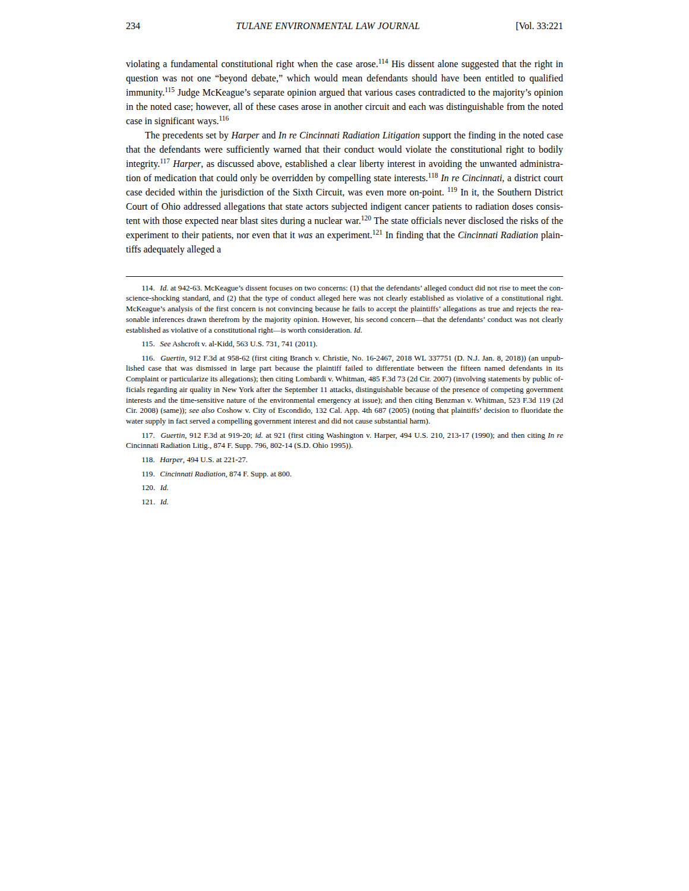234 TULANE ENVIRONMENTAL LAW JOURNAL [Vol. 33:221
violating a fundamental constitutional right when the case arose.114 His dissent alone suggested that the right in question was not one “beyond debate,” which would mean defendants should have been entitled to qualified immunity.115 Judge McKeague’s separate opinion argued that various cases contradicted to the majority’s opinion in the noted case; however, all of these cases arose in another circuit and each was distinguishable from the noted case in significant ways.116
The precedents set by Harper and In re Cincinnati Radiation Litigation support the finding in the noted case that the defendants were sufficiently warned that their conduct would violate the constitutional right to bodily integrity.117 Harper, as discussed above, established a clear liberty interest in avoiding the unwanted administration of medication that could only be overridden by compelling state interests.118 In re Cincinnati, a district court case decided within the jurisdiction of the Sixth Circuit, was even more on-point. 119 In it, the Southern District Court of Ohio addressed allegations that state actors subjected indigent cancer patients to radiation doses consistent with those expected near blast sites during a nuclear war.120 The state officials never disclosed the risks of the experiment to their patients, nor even that it was an experiment.121 In finding that the Cincinnati Radiation plaintiffs adequately alleged a
114. Id. at 942-63. McKeague’s dissent focuses on two concerns: (1) that the defendants’ alleged conduct did not rise to meet the conscience-shocking standard, and (2) that the type of conduct alleged here was not clearly established as violative of a constitutional right. McKeague’s analysis of the first concern is not convincing because he fails to accept the plaintiffs’ allegations as true and rejects the reasonable inferences drawn therefrom by the majority opinion. However, his second concern—that the defendants’ conduct was not clearly established as violative of a constitutional right—is worth consideration. Id.
115. See Ashcroft v. al-Kidd, 563 U.S. 731, 741 (2011).
116. Guertin, 912 F.3d at 958-62 (first citing Branch v. Christie, No. 16-2467, 2018 WL 337751 (D. N.J. Jan. 8, 2018)) (an unpublished case that was dismissed in large part because the plaintiff failed to differentiate between the fifteen named defendants in its Complaint or particularize its allegations); then citing Lombardi v. Whitman, 485 F.3d 73 (2d Cir. 2007) (involving statements by public officials regarding air quality in New York after the September 11 attacks, distinguishable because of the presence of competing government interests and the time-sensitive nature of the environmental emergency at issue); and then citing Benzman v. Whitman, 523 F.3d 119 (2d Cir. 2008) (same)); see also Coshow v. City of Escondido, 132 Cal. App. 4th 687 (2005) (noting that plaintiffs’ decision to fluoridate the water supply in fact served a compelling government interest and did not cause substantial harm).
117. Guertin, 912 F.3d at 919-20; id. at 921 (first citing Washington v. Harper, 494 U.S. 210, 213-17 (1990); and then citing In re Cincinnati Radiation Litig., 874 F. Supp. 796, 802-14 (S.D. Ohio 1995)).
118. Harper, 494 U.S. at 221-27.
119. Cincinnati Radiation, 874 F. Supp. at 800.
120. Id.
121. Id.